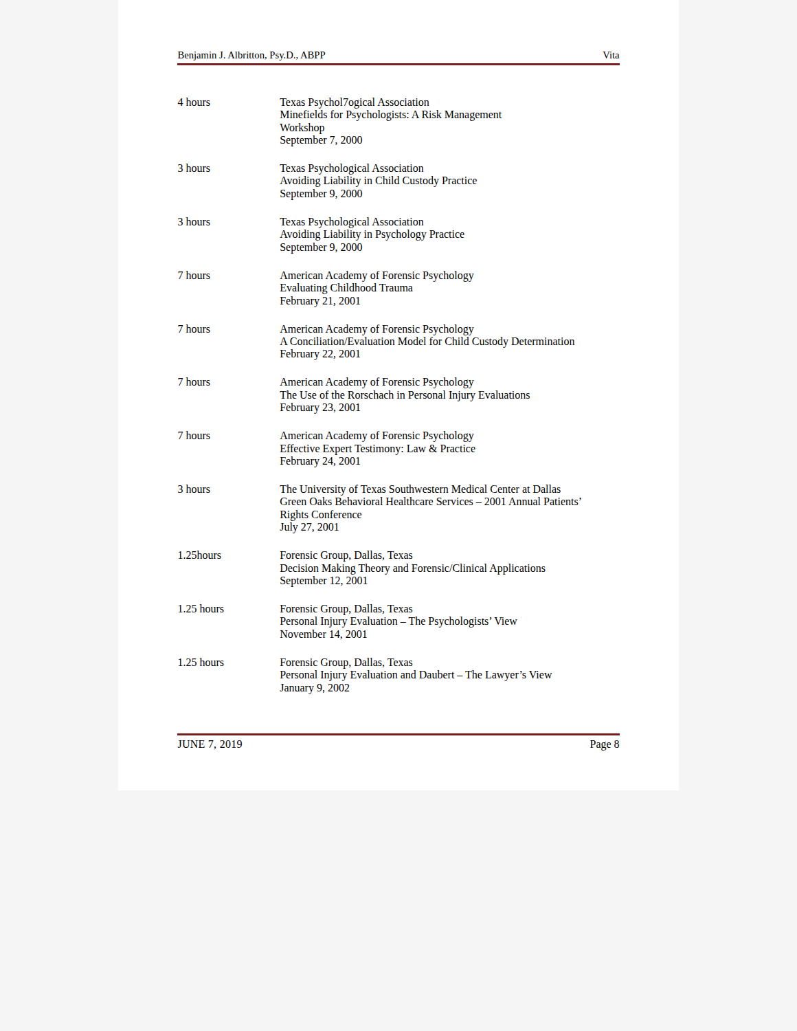Benjamin J. Albritton, Psy.D., ABPP Vita
| 4 hours | Texas Psychol7ogical Association Minefields for Psychologists: A Risk Management Workshop September 7, 2000 |
| 3 hours | Texas Psychological Association Avoiding Liability in Child Custody Practice September 9, 2000 |
| 3 hours | Texas Psychological Association Avoiding Liability in Psychology Practice September 9, 2000 |
| 7 hours | American Academy of Forensic Psychology Evaluating Childhood Trauma February 21, 2001 |
| 7 hours | American Academy of Forensic Psychology A Conciliation/Evaluation Model for Child Custody Determination February 22, 2001 |
| 7 hours | American Academy of Forensic Psychology The Use of the Rorschach in Personal Injury Evaluations February 23, 2001 |
| 7 hours | American Academy of Forensic Psychology Effective Expert Testimony: Law & Practice February 24, 2001 |
| 3 hours | The University of Texas Southwestern Medical Center at Dallas Green Oaks Behavioral Healthcare Services – 2001 Annual Patients’ Rights Conference July 27, 2001 |
| 1.25hours | Forensic Group, Dallas, Texas Decision Making Theory and Forensic/Clinical Applications September 12, 2001 |
| 1.25 hours | Forensic Group, Dallas, Texas Personal Injury Evaluation – The Psychologists’ View November 14, 2001 |
| 1.25 hours | Forensic Group, Dallas, Texas Personal Injury Evaluation and Daubert – The Lawyer’s View January 9, 2002 |
JUNE 7, 2019 Page 8